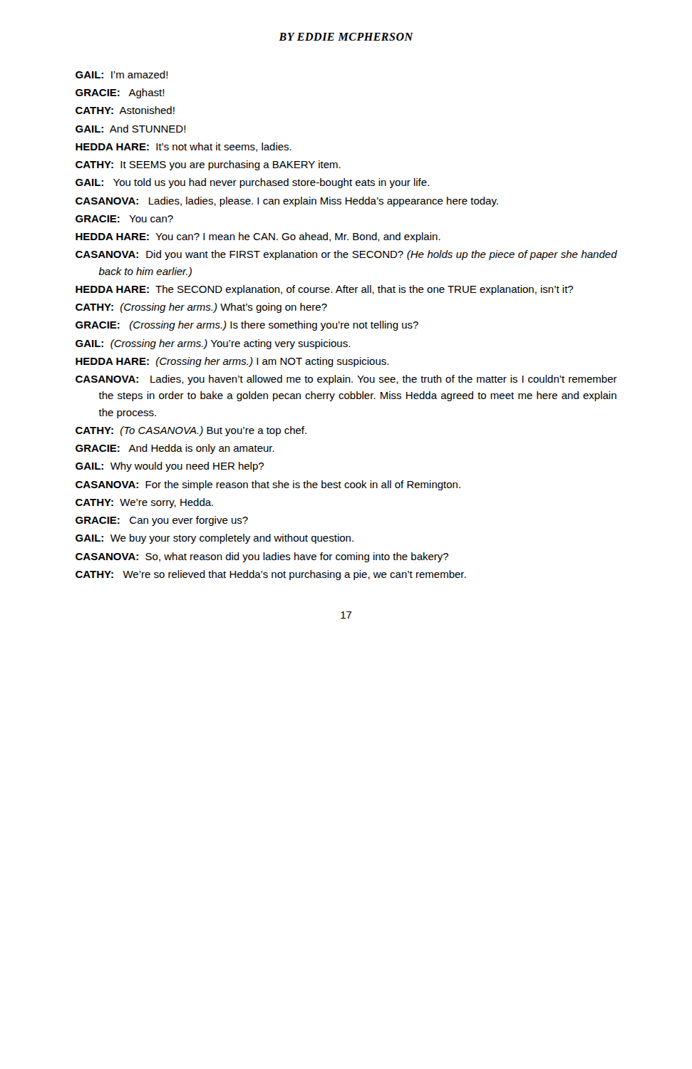BY EDDIE MCPHERSON
GAIL: I’m amazed!
GRACIE: Aghast!
CATHY: Astonished!
GAIL: And STUNNED!
HEDDA HARE: It’s not what it seems, ladies.
CATHY: It SEEMS you are purchasing a BAKERY item.
GAIL: You told us you had never purchased store-bought eats in your life.
CASANOVA: Ladies, ladies, please. I can explain Miss Hedda’s appearance here today.
GRACIE: You can?
HEDDA HARE: You can? I mean he CAN. Go ahead, Mr. Bond, and explain.
CASANOVA: Did you want the FIRST explanation or the SECOND? (He holds up the piece of paper she handed back to him earlier.)
HEDDA HARE: The SECOND explanation, of course. After all, that is the one TRUE explanation, isn’t it?
CATHY: (Crossing her arms.) What’s going on here?
GRACIE: (Crossing her arms.) Is there something you’re not telling us?
GAIL: (Crossing her arms.) You’re acting very suspicious.
HEDDA HARE: (Crossing her arms.) I am NOT acting suspicious.
CASANOVA: Ladies, you haven’t allowed me to explain. You see, the truth of the matter is I couldn’t remember the steps in order to bake a golden pecan cherry cobbler. Miss Hedda agreed to meet me here and explain the process.
CATHY: (To CASANOVA.) But you’re a top chef.
GRACIE: And Hedda is only an amateur.
GAIL: Why would you need HER help?
CASANOVA: For the simple reason that she is the best cook in all of Remington.
CATHY: We’re sorry, Hedda.
GRACIE: Can you ever forgive us?
GAIL: We buy your story completely and without question.
CASANOVA: So, what reason did you ladies have for coming into the bakery?
CATHY: We’re so relieved that Hedda’s not purchasing a pie, we can’t remember.
17